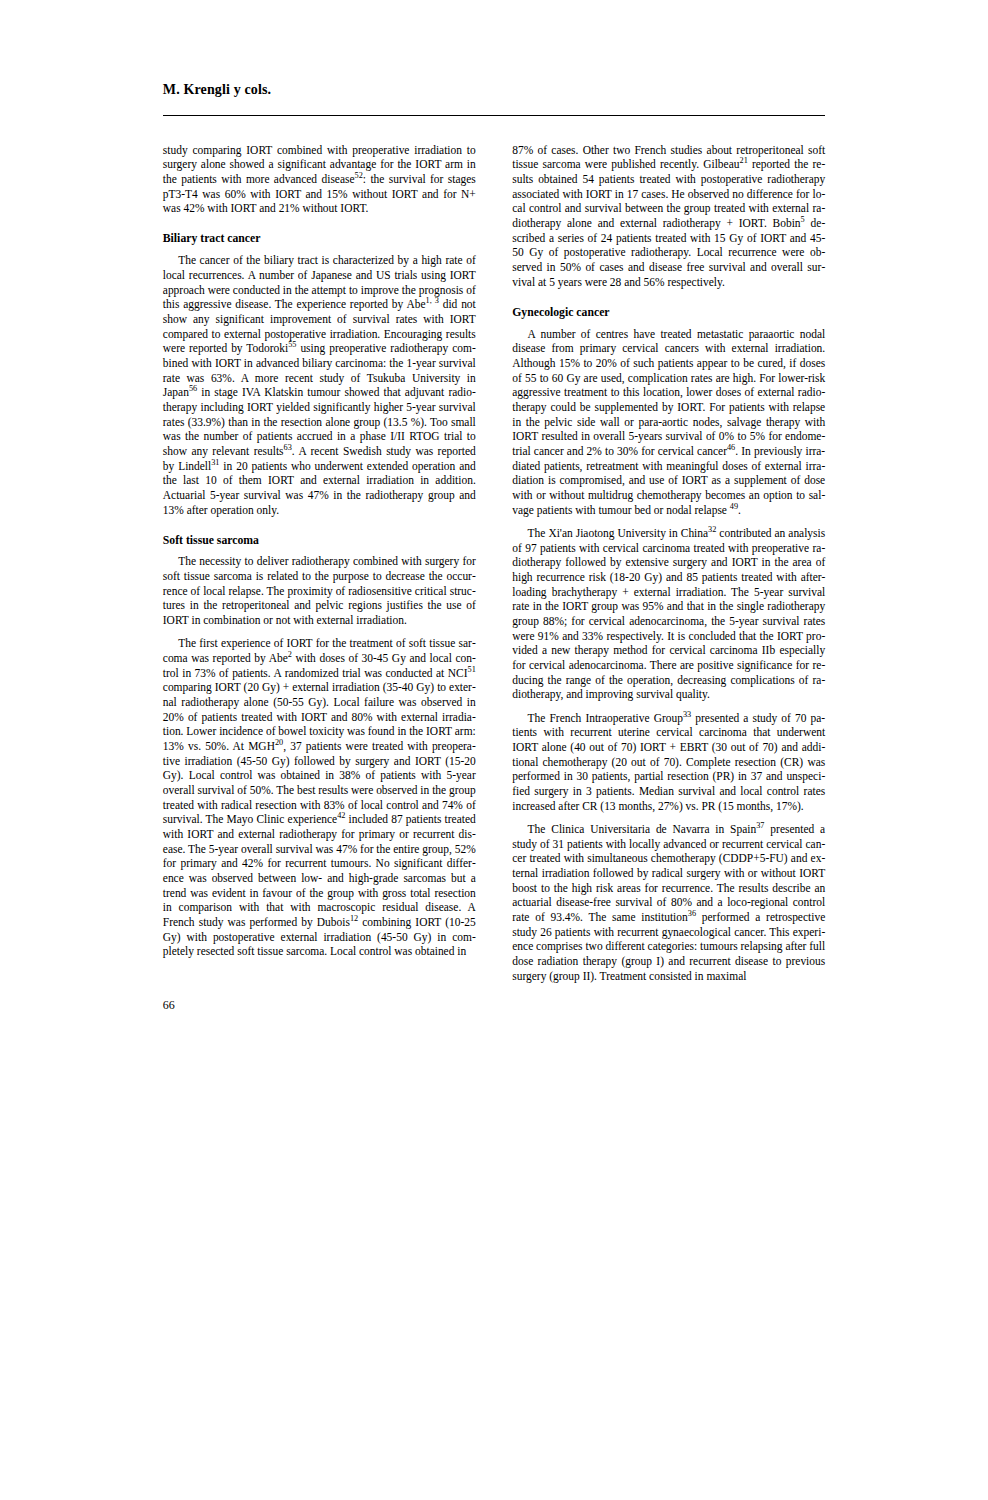M. Krengli y cols.
study comparing IORT combined with preoperative irradiation to surgery alone showed a significant advantage for the IORT arm in the patients with more advanced disease52: the survival for stages pT3-T4 was 60% with IORT and 15% without IORT and for N+ was 42% with IORT and 21% without IORT.
Biliary tract cancer
The cancer of the biliary tract is characterized by a high rate of local recurrences. A number of Japanese and US trials using IORT approach were conducted in the attempt to improve the prognosis of this aggressive disease. The experience reported by Abe1, 3 did not show any significant improvement of survival rates with IORT compared to external postoperative irradiation. Encouraging results were reported by Todoroki55 using preoperative radiotherapy combined with IORT in advanced biliary carcinoma: the 1-year survival rate was 63%. A more recent study of Tsukuba University in Japan56 in stage IVA Klatskin tumour showed that adjuvant radiotherapy including IORT yielded significantly higher 5-year survival rates (33.9%) than in the resection alone group (13.5 %). Too small was the number of patients accrued in a phase I/II RTOG trial to show any relevant results63. A recent Swedish study was reported by Lindell31 in 20 patients who underwent extended operation and the last 10 of them IORT and external irradiation in addition. Actuarial 5-year survival was 47% in the radiotherapy group and 13% after operation only.
Soft tissue sarcoma
The necessity to deliver radiotherapy combined with surgery for soft tissue sarcoma is related to the purpose to decrease the occurrence of local relapse. The proximity of radiosensitive critical structures in the retroperitoneal and pelvic regions justifies the use of IORT in combination or not with external irradiation.
The first experience of IORT for the treatment of soft tissue sarcoma was reported by Abe2 with doses of 30-45 Gy and local control in 73% of patients. A randomized trial was conducted at NCI51 comparing IORT (20 Gy) + external irradiation (35-40 Gy) to external radiotherapy alone (50-55 Gy). Local failure was observed in 20% of patients treated with IORT and 80% with external irradiation. Lower incidence of bowel toxicity was found in the IORT arm: 13% vs. 50%. At MGH20, 37 patients were treated with preoperative irradiation (45-50 Gy) followed by surgery and IORT (15-20 Gy). Local control was obtained in 38% of patients with 5-year overall survival of 50%. The best results were observed in the group treated with radical resection with 83% of local control and 74% of survival. The Mayo Clinic experience42 included 87 patients treated with IORT and external radiotherapy for primary or recurrent disease. The 5-year overall survival was 47% for the entire group, 52% for primary and 42% for recurrent tumours. No significant difference was observed between low- and high-grade sarcomas but a trend was evident in favour of the group with gross total resection in comparison with that with macroscopic residual disease. A French study was performed by Dubois12 combining IORT (10-25 Gy) with postoperative external irradiation (45-50 Gy) in completely resected soft tissue sarcoma. Local control was obtained in
87% of cases. Other two French studies about retroperitoneal soft tissue sarcoma were published recently. Gilbeau21 reported the results obtained 54 patients treated with postoperative radiotherapy associated with IORT in 17 cases. He observed no difference for local control and survival between the group treated with external radiotherapy alone and external radiotherapy + IORT. Bobin5 described a series of 24 patients treated with 15 Gy of IORT and 45-50 Gy of postoperative radiotherapy. Local recurrence were observed in 50% of cases and disease free survival and overall survival at 5 years were 28 and 56% respectively.
Gynecologic cancer
A number of centres have treated metastatic paraaortic nodal disease from primary cervical cancers with external irradiation. Although 15% to 20% of such patients appear to be cured, if doses of 55 to 60 Gy are used, complication rates are high. For lower-risk aggressive treatment to this location, lower doses of external radiotherapy could be supplemented by IORT. For patients with relapse in the pelvic side wall or para-aortic nodes, salvage therapy with IORT resulted in overall 5-years survival of 0% to 5% for endometrial cancer and 2% to 30% for cervical cancer46. In previously irradiated patients, retreatment with meaningful doses of external irradiation is compromised, and use of IORT as a supplement of dose with or without multidrug chemotherapy becomes an option to salvage patients with tumour bed or nodal relapse 49.
The Xi'an Jiaotong University in China32 contributed an analysis of 97 patients with cervical carcinoma treated with preoperative radiotherapy followed by extensive surgery and IORT in the area of high recurrence risk (18-20 Gy) and 85 patients treated with after-loading brachytherapy + external irradiation. The 5-year survival rate in the IORT group was 95% and that in the single radiotherapy group 88%; for cervical adenocarcinoma, the 5-year survival rates were 91% and 33% respectively. It is concluded that the IORT provided a new therapy method for cervical carcinoma IIb especially for cervical adenocarcinoma. There are positive significance for reducing the range of the operation, decreasing complications of radiotherapy, and improving survival quality.
The French Intraoperative Group33 presented a study of 70 patients with recurrent uterine cervical carcinoma that underwent IORT alone (40 out of 70) IORT + EBRT (30 out of 70) and additional chemotherapy (20 out of 70). Complete resection (CR) was performed in 30 patients, partial resection (PR) in 37 and unspecified surgery in 3 patients. Median survival and local control rates increased after CR (13 months, 27%) vs. PR (15 months, 17%).
The Clinica Universitaria de Navarra in Spain37 presented a study of 31 patients with locally advanced or recurrent cervical cancer treated with simultaneous chemotherapy (CDDP+5-FU) and external irradiation followed by radical surgery with or without IORT boost to the high risk areas for recurrence. The results describe an actuarial disease-free survival of 80% and a loco-regional control rate of 93.4%. The same institution36 performed a retrospective study 26 patients with recurrent gynaecological cancer. This experience comprises two different categories: tumours relapsing after full dose radiation therapy (group I) and recurrent disease to previous surgery (group II). Treatment consisted in maximal
66